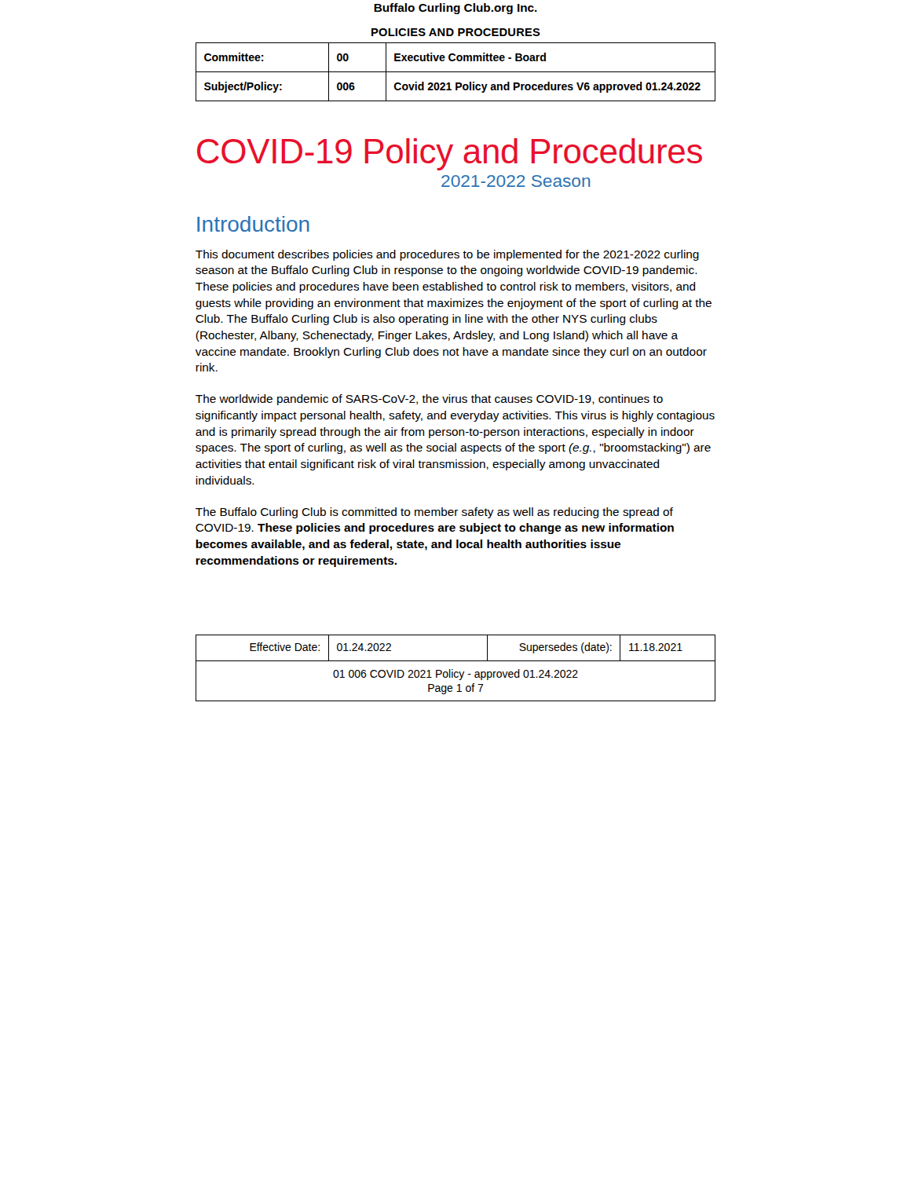Buffalo Curling Club.org Inc.
POLICIES AND PROCEDURES
| Committee: | 00 | Executive Committee - Board |
| Subject/Policy: | 006 | Covid 2021 Policy and Procedures V6 approved 01.24.2022 |
COVID-19 Policy and Procedures
2021-2022 Season
Introduction
This document describes policies and procedures to be implemented for the 2021-2022 curling season at the Buffalo Curling Club in response to the ongoing worldwide COVID-19 pandemic. These policies and procedures have been established to control risk to members, visitors, and guests while providing an environment that maximizes the enjoyment of the sport of curling at the Club. The Buffalo Curling Club is also operating in line with the other NYS curling clubs (Rochester, Albany, Schenectady, Finger Lakes, Ardsley, and Long Island) which all have a vaccine mandate. Brooklyn Curling Club does not have a mandate since they curl on an outdoor rink.
The worldwide pandemic of SARS-CoV-2, the virus that causes COVID-19, continues to significantly impact personal health, safety, and everyday activities. This virus is highly contagious and is primarily spread through the air from person-to-person interactions, especially in indoor spaces. The sport of curling, as well as the social aspects of the sport (e.g., "broomstacking") are activities that entail significant risk of viral transmission, especially among unvaccinated individuals.
The Buffalo Curling Club is committed to member safety as well as reducing the spread of COVID-19. These policies and procedures are subject to change as new information becomes available, and as federal, state, and local health authorities issue recommendations or requirements.
| Effective Date: | 01.24.2022 | Supersedes (date): | 11.18.2021 |
| 01 006 COVID 2021 Policy - approved 01.24.2022 Page 1 of 7 |